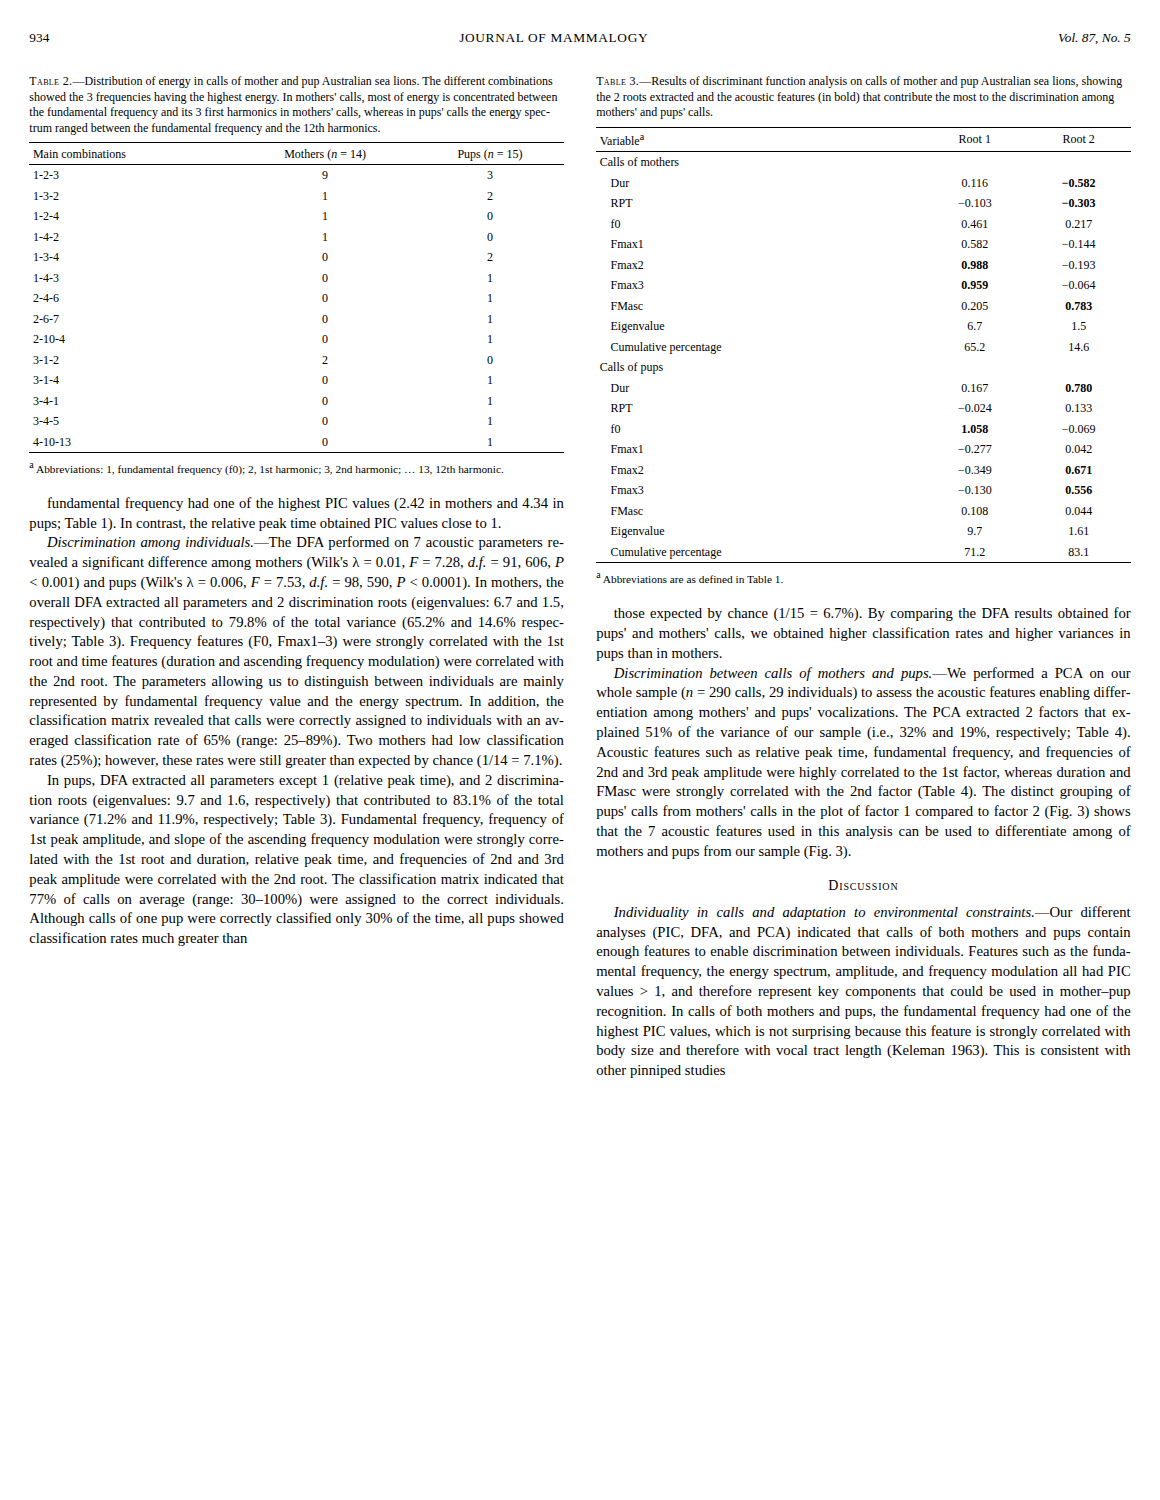934 JOURNAL OF MAMMALOGY Vol. 87, No. 5
Table 2. —Distribution of energy in calls of mother and pup Australian sea lions. The different combinations showed the 3 frequencies having the highest energy. In mothers' calls, most of energy is concentrated between the fundamental frequency and its 3 first harmonics in mothers' calls, whereas in pups' calls the energy spectrum ranged between the fundamental frequency and the 12th harmonics.
| Main combinations | Mothers ( n = 14) | Pups ( n = 15) |
| --- | --- | --- |
| 1-2-3 | 9 | 3 |
| 1-3-2 | 1 | 2 |
| 1-2-4 | 1 | 0 |
| 1-4-2 | 1 | 0 |
| 1-3-4 | 0 | 2 |
| 1-4-3 | 0 | 1 |
| 2-4-6 | 0 | 1 |
| 2-6-7 | 0 | 1 |
| 2-10-4 | 0 | 1 |
| 3-1-2 | 2 | 0 |
| 3-1-4 | 0 | 1 |
| 3-4-1 | 0 | 1 |
| 3-4-5 | 0 | 1 |
| 4-10-13 | 0 | 1 |
a Abbreviations: 1, fundamental frequency (f0); 2, 1st harmonic; 3, 2nd harmonic; … 13, 12th harmonic.
fundamental frequency had one of the highest PIC values (2.42 in mothers and 4.34 in pups; Table 1). In contrast, the relative peak time obtained PIC values close to 1.
Discrimination among individuals.—The DFA performed on 7 acoustic parameters revealed a significant difference among mothers (Wilk's λ = 0.01, F = 7.28, d.f. = 91, 606, P < 0.001) and pups (Wilk's λ = 0.006, F = 7.53, d.f. = 98, 590, P < 0.0001). In mothers, the overall DFA extracted all parameters and 2 discrimination roots (eigenvalues: 6.7 and 1.5, respectively) that contributed to 79.8% of the total variance (65.2% and 14.6% respectively; Table 3). Frequency features (F0, Fmax1–3) were strongly correlated with the 1st root and time features (duration and ascending frequency modulation) were correlated with the 2nd root. The parameters allowing us to distinguish between individuals are mainly represented by fundamental frequency value and the energy spectrum. In addition, the classification matrix revealed that calls were correctly assigned to individuals with an averaged classification rate of 65% (range: 25–89%). Two mothers had low classification rates (25%); however, these rates were still greater than expected by chance (1/14 = 7.1%).
In pups, DFA extracted all parameters except 1 (relative peak time), and 2 discrimination roots (eigenvalues: 9.7 and 1.6, respectively) that contributed to 83.1% of the total variance (71.2% and 11.9%, respectively; Table 3). Fundamental frequency, frequency of 1st peak amplitude, and slope of the ascending frequency modulation were strongly correlated with the 1st root and duration, relative peak time, and frequencies of 2nd and 3rd peak amplitude were correlated with the 2nd root. The classification matrix indicated that 77% of calls on average (range: 30–100%) were assigned to the correct individuals. Although calls of one pup were correctly classified only 30% of the time, all pups showed classification rates much greater than
Table 3. —Results of discriminant function analysis on calls of mother and pup Australian sea lions, showing the 2 roots extracted and the acoustic features (in bold) that contribute the most to the discrimination among mothers' and pups' calls.
| Variable a | Root 1 | Root 2 |
| --- | --- | --- |
| Calls of mothers | | |
| Dur | 0.116 | −0.582 |
| RPT | −0.103 | −0.303 |
| f0 | 0.461 | 0.217 |
| Fmax1 | 0.582 | −0.144 |
| Fmax2 | 0.988 | −0.193 |
| Fmax3 | 0.959 | −0.064 |
| FMasc | 0.205 | 0.783 |
| Eigenvalue | 6.7 | 1.5 |
| Cumulative percentage | 65.2 | 14.6 |
| Calls of pups | | |
| Dur | 0.167 | 0.780 |
| RPT | −0.024 | 0.133 |
| f0 | 1.058 | −0.069 |
| Fmax1 | −0.277 | 0.042 |
| Fmax2 | −0.349 | 0.671 |
| Fmax3 | −0.130 | 0.556 |
| FMasc | 0.108 | 0.044 |
| Eigenvalue | 9.7 | 1.61 |
| Cumulative percentage | 71.2 | 83.1 |
a Abbreviations are as defined in Table 1.
those expected by chance (1/15 = 6.7%). By comparing the DFA results obtained for pups' and mothers' calls, we obtained higher classification rates and higher variances in pups than in mothers.
Discrimination between calls of mothers and pups.—We performed a PCA on our whole sample (n = 290 calls, 29 individuals) to assess the acoustic features enabling differentiation among mothers' and pups' vocalizations. The PCA extracted 2 factors that explained 51% of the variance of our sample (i.e., 32% and 19%, respectively; Table 4). Acoustic features such as relative peak time, fundamental frequency, and frequencies of 2nd and 3rd peak amplitude were highly correlated to the 1st factor, whereas duration and FMasc were strongly correlated with the 2nd factor (Table 4). The distinct grouping of pups' calls from mothers' calls in the plot of factor 1 compared to factor 2 (Fig. 3) shows that the 7 acoustic features used in this analysis can be used to differentiate among of mothers and pups from our sample (Fig. 3).
Discussion
Individuality in calls and adaptation to environmental constraints.—Our different analyses (PIC, DFA, and PCA) indicated that calls of both mothers and pups contain enough features to enable discrimination between individuals. Features such as the fundamental frequency, the energy spectrum, amplitude, and frequency modulation all had PIC values > 1, and therefore represent key components that could be used in mother–pup recognition. In calls of both mothers and pups, the fundamental frequency had one of the highest PIC values, which is not surprising because this feature is strongly correlated with body size and therefore with vocal tract length (Keleman 1963). This is consistent with other pinniped studies